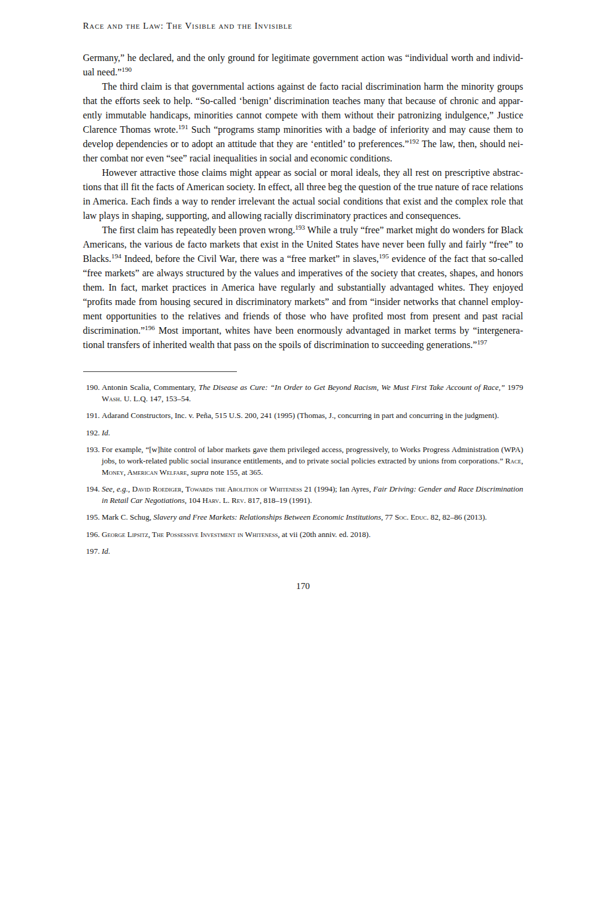Race and the Law: The Visible and the Invisible
Germany,” he declared, and the only ground for legitimate government action was “individual worth and individual need.”190
The third claim is that governmental actions against de facto racial discrimination harm the minority groups that the efforts seek to help. “So-called ‘benign’ discrimination teaches many that because of chronic and apparently immutable handicaps, minorities cannot compete with them without their patronizing indulgence,” Justice Clarence Thomas wrote.191 Such “programs stamp minorities with a badge of inferiority and may cause them to develop dependencies or to adopt an attitude that they are ‘entitled’ to preferences.”192 The law, then, should neither combat nor even “see” racial inequalities in social and economic conditions.
However attractive those claims might appear as social or moral ideals, they all rest on prescriptive abstractions that ill fit the facts of American society. In effect, all three beg the question of the true nature of race relations in America. Each finds a way to render irrelevant the actual social conditions that exist and the complex role that law plays in shaping, supporting, and allowing racially discriminatory practices and consequences.
The first claim has repeatedly been proven wrong.193 While a truly “free” market might do wonders for Black Americans, the various de facto markets that exist in the United States have never been fully and fairly “free” to Blacks.194 Indeed, before the Civil War, there was a “free market” in slaves,195 evidence of the fact that so-called “free markets” are always structured by the values and imperatives of the society that creates, shapes, and honors them. In fact, market practices in America have regularly and substantially advantaged whites. They enjoyed “profits made from housing secured in discriminatory markets” and from “insider networks that channel employment opportunities to the relatives and friends of those who have profited most from present and past racial discrimination.”196 Most important, whites have been enormously advantaged in market terms by “intergenerational transfers of inherited wealth that pass on the spoils of discrimination to succeeding generations.”197
Antonin Scalia, Commentary, The Disease as Cure: “In Order to Get Beyond Racism, We Must First Take Account of Race,” 1979 Wash. U. L.Q. 147, 153–54.
Adarand Constructors, Inc. v. Peña, 515 U.S. 200, 241 (1995) (Thomas, J., concurring in part and concurring in the judgment).
Id.
For example, “[w]hite control of labor markets gave them privileged access, progressively, to Works Progress Administration (WPA) jobs, to work-related public social insurance entitlements, and to private social policies extracted by unions from corporations.” Race, Money, American Welfare, supra note 155, at 365.
See, e.g., David Roediger, Towards the Abolition of Whiteness 21 (1994); Ian Ayres, Fair Driving: Gender and Race Discrimination in Retail Car Negotiations, 104 Harv. L. Rev. 817, 818–19 (1991).
Mark C. Schug, Slavery and Free Markets: Relationships Between Economic Institutions, 77 Soc. Educ. 82, 82–86 (2013).
George Lipsitz, The Possessive Investment in Whiteness, at vii (20th anniv. ed. 2018).
Id.
170